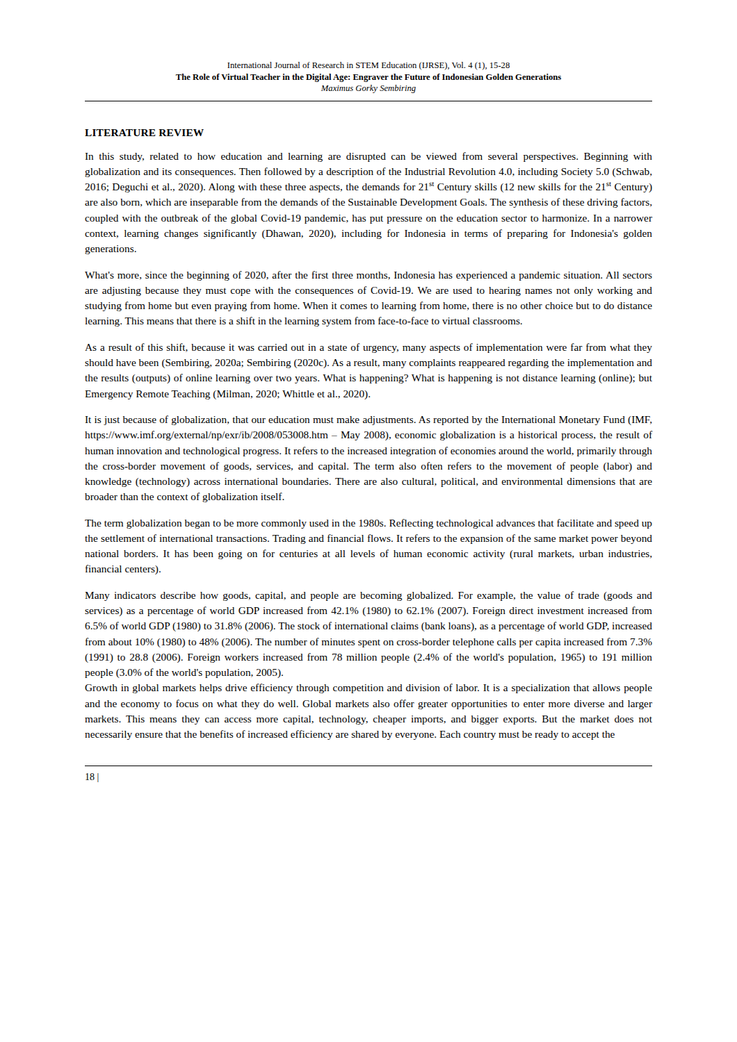International Journal of Research in STEM Education (IJRSE), Vol. 4 (1), 15-28
The Role of Virtual Teacher in the Digital Age: Engraver the Future of Indonesian Golden Generations
Maximus Gorky Sembiring
Literature Review
In this study, related to how education and learning are disrupted can be viewed from several perspectives. Beginning with globalization and its consequences. Then followed by a description of the Industrial Revolution 4.0, including Society 5.0 (Schwab, 2016; Deguchi et al., 2020). Along with these three aspects, the demands for 21st Century skills (12 new skills for the 21st Century) are also born, which are inseparable from the demands of the Sustainable Development Goals. The synthesis of these driving factors, coupled with the outbreak of the global Covid-19 pandemic, has put pressure on the education sector to harmonize. In a narrower context, learning changes significantly (Dhawan, 2020), including for Indonesia in terms of preparing for Indonesia's golden generations.
What's more, since the beginning of 2020, after the first three months, Indonesia has experienced a pandemic situation. All sectors are adjusting because they must cope with the consequences of Covid-19. We are used to hearing names not only working and studying from home but even praying from home. When it comes to learning from home, there is no other choice but to do distance learning. This means that there is a shift in the learning system from face-to-face to virtual classrooms.
As a result of this shift, because it was carried out in a state of urgency, many aspects of implementation were far from what they should have been (Sembiring, 2020a; Sembiring (2020c). As a result, many complaints reappeared regarding the implementation and the results (outputs) of online learning over two years. What is happening? What is happening is not distance learning (online); but Emergency Remote Teaching (Milman, 2020; Whittle et al., 2020).
It is just because of globalization, that our education must make adjustments. As reported by the International Monetary Fund (IMF, https://www.imf.org/external/np/exr/ib/2008/053008.htm – May 2008), economic globalization is a historical process, the result of human innovation and technological progress. It refers to the increased integration of economies around the world, primarily through the cross-border movement of goods, services, and capital. The term also often refers to the movement of people (labor) and knowledge (technology) across international boundaries. There are also cultural, political, and environmental dimensions that are broader than the context of globalization itself.
The term globalization began to be more commonly used in the 1980s. Reflecting technological advances that facilitate and speed up the settlement of international transactions. Trading and financial flows. It refers to the expansion of the same market power beyond national borders. It has been going on for centuries at all levels of human economic activity (rural markets, urban industries, financial centers).
Many indicators describe how goods, capital, and people are becoming globalized. For example, the value of trade (goods and services) as a percentage of world GDP increased from 42.1% (1980) to 62.1% (2007). Foreign direct investment increased from 6.5% of world GDP (1980) to 31.8% (2006). The stock of international claims (bank loans), as a percentage of world GDP, increased from about 10% (1980) to 48% (2006). The number of minutes spent on cross-border telephone calls per capita increased from 7.3% (1991) to 28.8 (2006). Foreign workers increased from 78 million people (2.4% of the world's population, 1965) to 191 million people (3.0% of the world's population, 2005).
Growth in global markets helps drive efficiency through competition and division of labor. It is a specialization that allows people and the economy to focus on what they do well. Global markets also offer greater opportunities to enter more diverse and larger markets. This means they can access more capital, technology, cheaper imports, and bigger exports. But the market does not necessarily ensure that the benefits of increased efficiency are shared by everyone. Each country must be ready to accept the
18 |